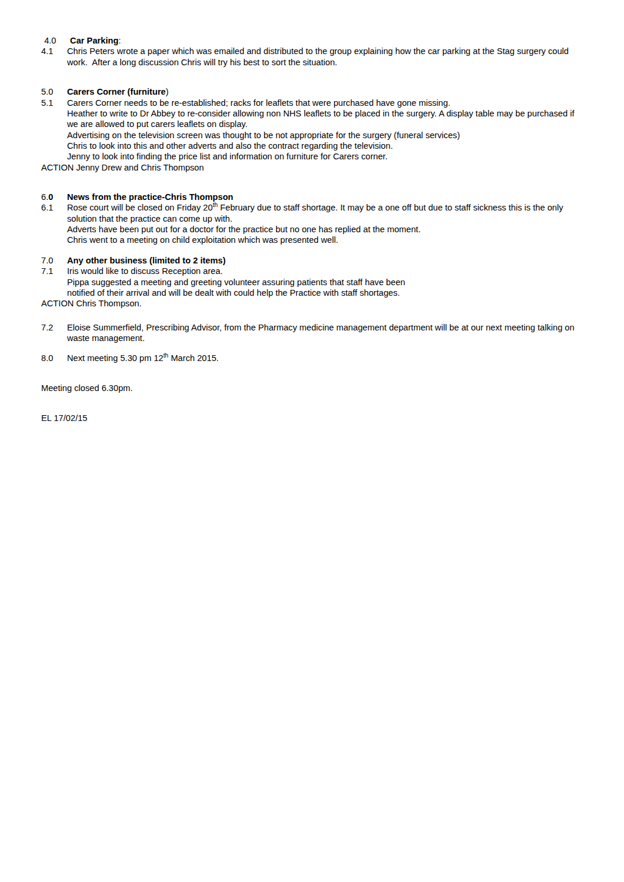4.0
Car Parking:
4.1
Chris Peters wrote a paper which was emailed and distributed to the group explaining how the car parking at the Stag surgery could work. After a long discussion Chris will try his best to sort the situation.
5.0
Carers Corner (furniture)
5.1
Carers Corner needs to be re-established; racks for leaflets that were purchased have gone missing.
Heather to write to Dr Abbey to re-consider allowing non NHS leaflets to be placed in the surgery. A display table may be purchased if we are allowed to put carers leaflets on display.
Advertising on the television screen was thought to be not appropriate for the surgery (funeral services)
Chris to look into this and other adverts and also the contract regarding the television.
Jenny to look into finding the price list and information on furniture for Carers corner.
ACTION Jenny Drew and Chris Thompson
6.0
News from the practice-Chris Thompson
6.1
Rose court will be closed on Friday 20th February due to staff shortage. It may be a one off but due to staff sickness this is the only solution that the practice can come up with.
Adverts have been put out for a doctor for the practice but no one has replied at the moment.
Chris went to a meeting on child exploitation which was presented well.
7.0
Any other business (limited to 2 items)
7.1
Iris would like to discuss Reception area.
Pippa suggested a meeting and greeting volunteer assuring patients that staff have been
notified of their arrival and will be dealt with could help the Practice with staff shortages.
ACTION Chris Thompson.
7.2
Eloise Summerfield, Prescribing Advisor, from the Pharmacy medicine management department will be at our next meeting talking on waste management.
8.0
Next meeting 5.30 pm 12th March 2015.
Meeting closed 6.30pm.
EL 17/02/15